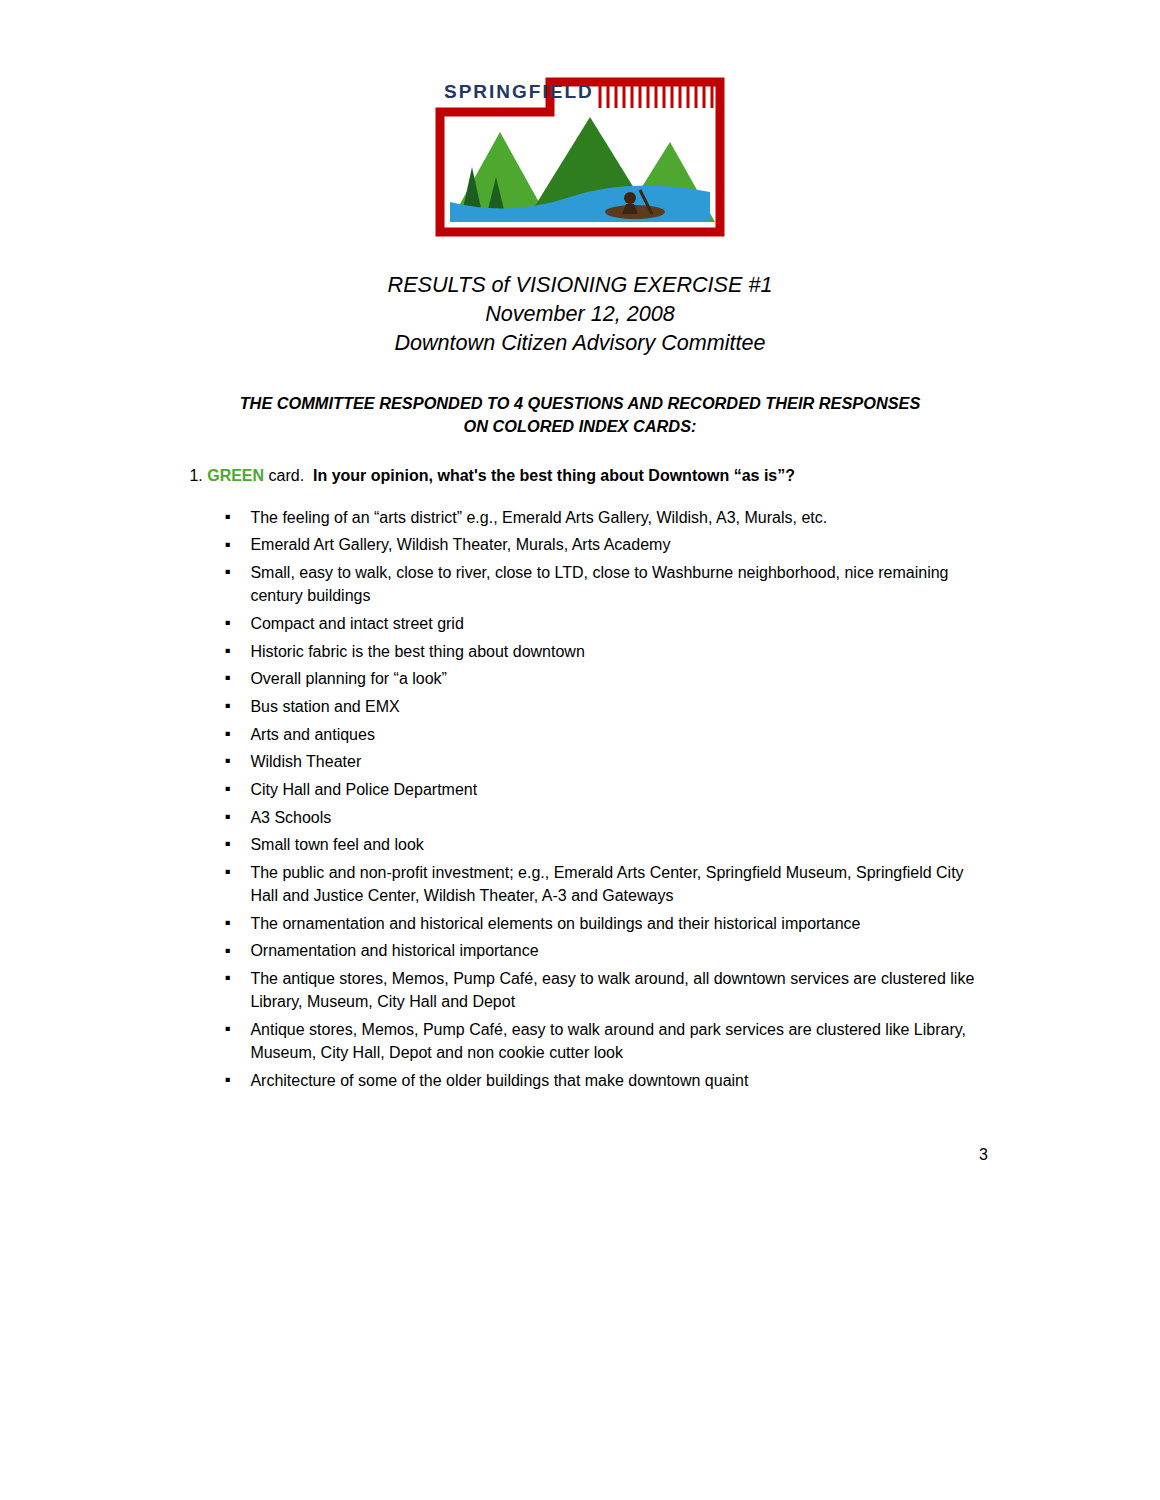SPRINGFIELD
RESULTS of VISIONING EXERCISE #1
November 12, 2008
Downtown Citizen Advisory Committee
THE COMMITTEE RESPONDED TO 4 QUESTIONS AND RECORDED THEIR RESPONSES ON COLORED INDEX CARDS:
GREEN card. In your opinion, what's the best thing about Downtown “as is”?
The feeling of an “arts district” e.g., Emerald Arts Gallery, Wildish, A3, Murals, etc.
Emerald Art Gallery, Wildish Theater, Murals, Arts Academy
Small, easy to walk, close to river, close to LTD, close to Washburne neighborhood, nice remaining century buildings
Compact and intact street grid
Historic fabric is the best thing about downtown
Overall planning for “a look”
Bus station and EMX
Arts and antiques
Wildish Theater
City Hall and Police Department
A3 Schools
Small town feel and look
The public and non-profit investment; e.g., Emerald Arts Center, Springfield Museum, Springfield City Hall and Justice Center, Wildish Theater, A-3 and Gateways
The ornamentation and historical elements on buildings and their historical importance
Ornamentation and historical importance
The antique stores, Memos, Pump Café, easy to walk around, all downtown services are clustered like Library, Museum, City Hall and Depot
Antique stores, Memos, Pump Café, easy to walk around and park services are clustered like Library, Museum, City Hall, Depot and non cookie cutter look
Architecture of some of the older buildings that make downtown quaint
3